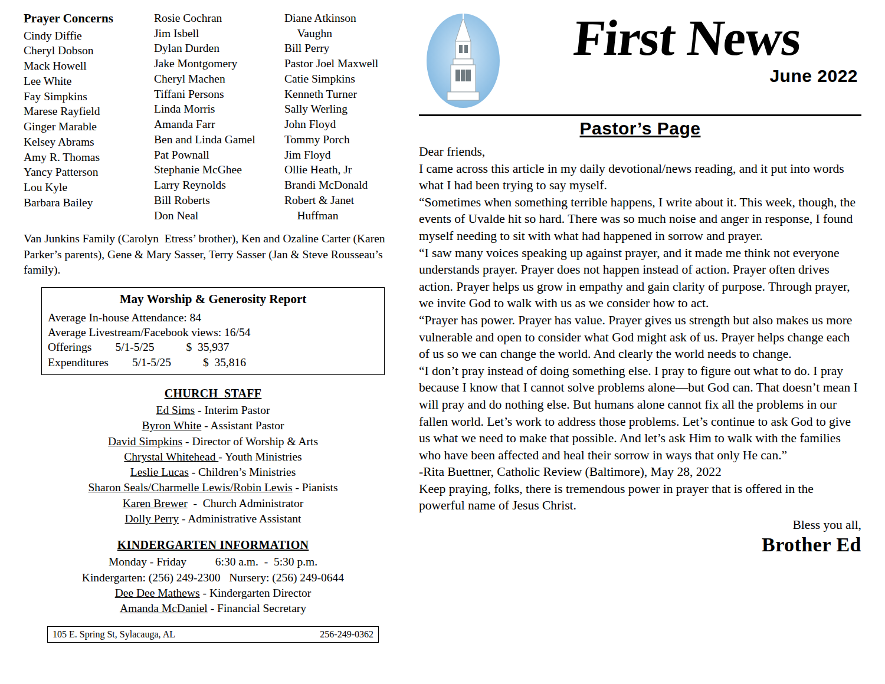Prayer Concerns
Cindy Diffie
Cheryl Dobson
Mack Howell
Lee White
Fay Simpkins
Marese Rayfield
Ginger Marable
Kelsey Abrams
Amy R. Thomas
Yancy Patterson
Lou Kyle
Barbara Bailey
Rosie Cochran
Jim Isbell
Dylan Durden
Jake Montgomery
Cheryl Machen
Tiffani Persons
Linda Morris
Amanda Farr
Ben and Linda Gamel
Pat Pownall
Stephanie McGhee
Larry Reynolds
Bill Roberts
Don Neal
Diane Atkinson
Vaughn
Bill Perry
Pastor Joel Maxwell
Catie Simpkins
Kenneth Turner
Sally Werling
John Floyd
Tommy Porch
Jim Floyd
Ollie Heath, Jr
Brandi McDonald
Robert & Janet
Huffman
Van Junkins Family (Carolyn Etress’ brother), Ken and Ozaline Carter (Karen Parker’s parents), Gene & Mary Sasser, Terry Sasser (Jan & Steve Rousseau’s family).
May Worship & Generosity Report
Average In-house Attendance: 84
Average Livestream/Facebook views: 16/54
Offerings 5/1-5/25 $ 35,937
Expenditures 5/1-5/25 $ 35,816
CHURCH STAFF
Ed Sims - Interim Pastor
Byron White - Assistant Pastor
David Simpkins - Director of Worship & Arts
Chrystal Whitehead - Youth Ministries
Leslie Lucas - Children’s Ministries
Sharon Seals/Charmelle Lewis/Robin Lewis - Pianists
Karen Brewer - Church Administrator
Dolly Perry - Administrative Assistant
KINDERGARTEN INFORMATION
Monday - Friday 6:30 a.m. - 5:30 p.m.
Kindergarten: (256) 249-2300 Nursery: (256) 249-0644
Dee Dee Mathews - Kindergarten Director
Amanda McDaniel - Financial Secretary
105 E. Spring St, Sylacauga, AL 256-249-0362
First News
June 2022
Pastor’s Page
Dear friends,
I came across this article in my daily devotional/news reading, and it put into words what I had been trying to say myself.
“Sometimes when something terrible happens, I write about it. This week, though, the events of Uvalde hit so hard. There was so much noise and anger in response, I found myself needing to sit with what had happened in sorrow and prayer.
“I saw many voices speaking up against prayer, and it made me think not everyone understands prayer. Prayer does not happen instead of action. Prayer often drives action. Prayer helps us grow in empathy and gain clarity of purpose. Through prayer, we invite God to walk with us as we consider how to act.
“Prayer has power. Prayer has value. Prayer gives us strength but also makes us more vulnerable and open to consider what God might ask of us. Prayer helps change each of us so we can change the world. And clearly the world needs to change.
“I don’t pray instead of doing something else. I pray to figure out what to do. I pray because I know that I cannot solve problems alone—but God can. That doesn’t mean I will pray and do nothing else. But humans alone cannot fix all the problems in our fallen world. Let’s work to address those problems. Let’s continue to ask God to give us what we need to make that possible. And let’s ask Him to walk with the families who have been affected and heal their sorrow in ways that only He can.”
-Rita Buettner, Catholic Review (Baltimore), May 28, 2022
Keep praying, folks, there is tremendous power in prayer that is offered in the powerful name of Jesus Christ.
Bless you all,
Brother Ed